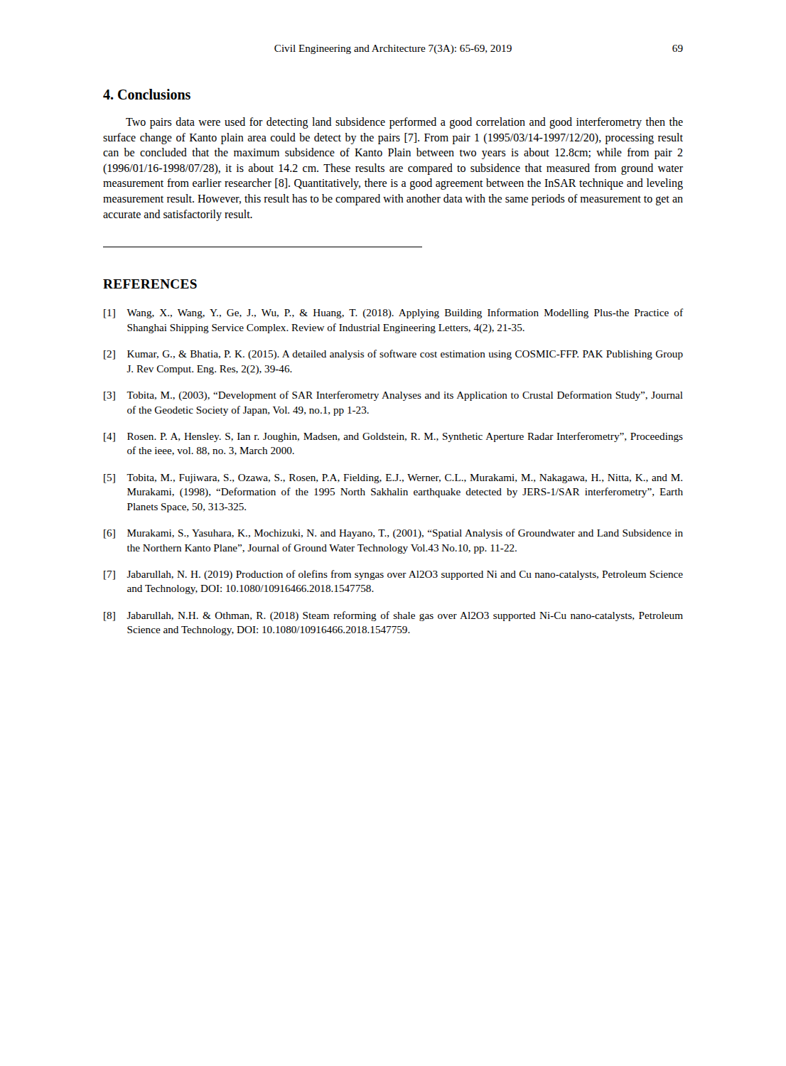Civil Engineering and Architecture 7(3A): 65-69, 2019 69
4. Conclusions
Two pairs data were used for detecting land subsidence performed a good correlation and good interferometry then the surface change of Kanto plain area could be detect by the pairs [7]. From pair 1 (1995/03/14-1997/12/20), processing result can be concluded that the maximum subsidence of Kanto Plain between two years is about 12.8cm; while from pair 2 (1996/01/16-1998/07/28), it is about 14.2 cm. These results are compared to subsidence that measured from ground water measurement from earlier researcher [8]. Quantitatively, there is a good agreement between the InSAR technique and leveling measurement result. However, this result has to be compared with another data with the same periods of measurement to get an accurate and satisfactorily result.
REFERENCES
[1] Wang, X., Wang, Y., Ge, J., Wu, P., & Huang, T. (2018). Applying Building Information Modelling Plus-the Practice of Shanghai Shipping Service Complex. Review of Industrial Engineering Letters, 4(2), 21-35.
[2] Kumar, G., & Bhatia, P. K. (2015). A detailed analysis of software cost estimation using COSMIC-FFP. PAK Publishing Group J. Rev Comput. Eng. Res, 2(2), 39-46.
[3] Tobita, M., (2003), “Development of SAR Interferometry Analyses and its Application to Crustal Deformation Study”, Journal of the Geodetic Society of Japan, Vol. 49, no.1, pp 1-23.
[4] Rosen. P. A, Hensley. S, Ian r. Joughin, Madsen, and Goldstein, R. M., Synthetic Aperture Radar Interferometry”, Proceedings of the ieee, vol. 88, no. 3, March 2000.
[5] Tobita, M., Fujiwara, S., Ozawa, S., Rosen, P.A, Fielding, E.J., Werner, C.L., Murakami, M., Nakagawa, H., Nitta, K., and M. Murakami, (1998), “Deformation of the 1995 North Sakhalin earthquake detected by JERS-1/SAR interferometry”, Earth Planets Space, 50, 313-325.
[6] Murakami, S., Yasuhara, K., Mochizuki, N. and Hayano, T., (2001), “Spatial Analysis of Groundwater and Land Subsidence in the Northern Kanto Plane”, Journal of Ground Water Technology Vol.43 No.10, pp. 11-22.
[7] Jabarullah, N. H. (2019) Production of olefins from syngas over Al2O3 supported Ni and Cu nano-catalysts, Petroleum Science and Technology, DOI: 10.1080/10916466.2018.1547758.
[8] Jabarullah, N.H. & Othman, R. (2018) Steam reforming of shale gas over Al2O3 supported Ni-Cu nano-catalysts, Petroleum Science and Technology, DOI: 10.1080/10916466.2018.1547759.